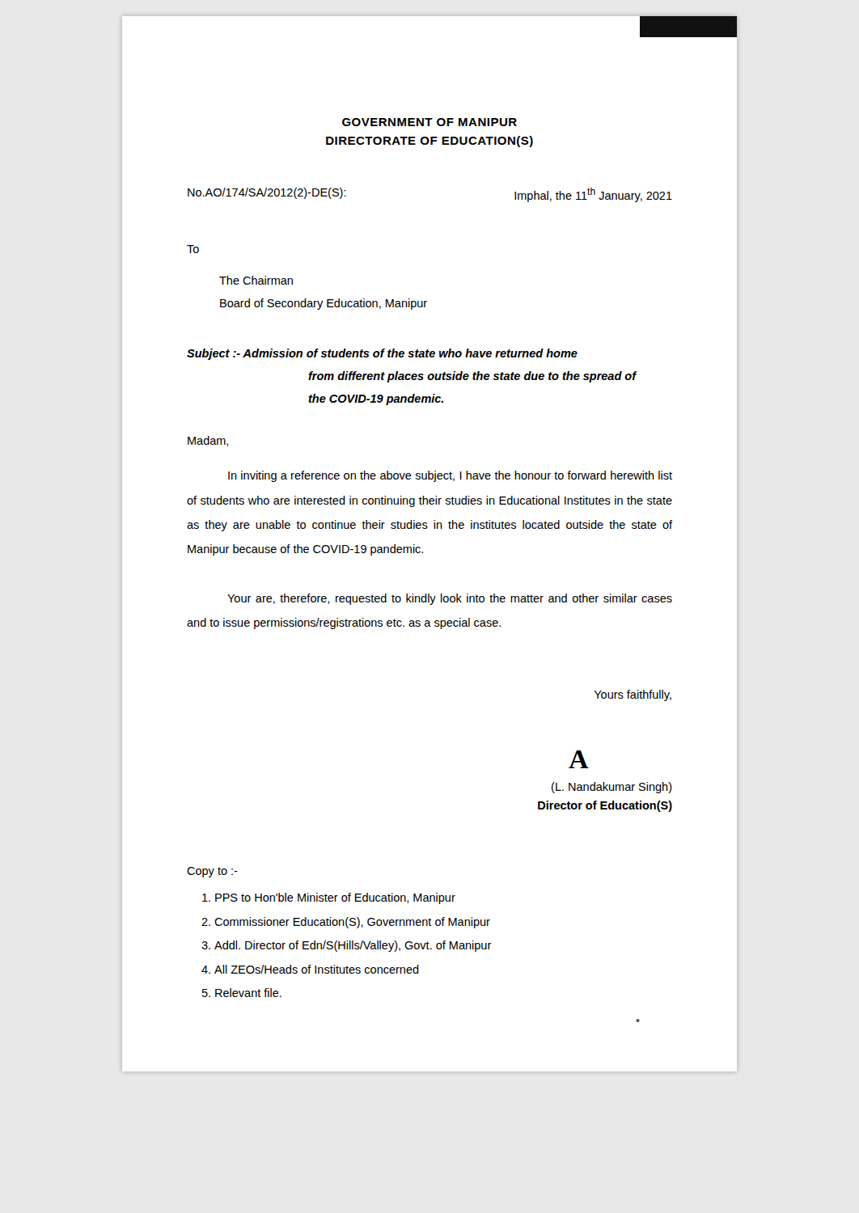GOVERNMENT OF MANIPUR
DIRECTORATE OF EDUCATION(S)
No.AO/174/SA/2012(2)-DE(S): Imphal, the 11th January, 2021
To
The Chairman
Board of Secondary Education, Manipur
Subject :- Admission of students of the state who have returned home from different places outside the state due to the spread of the COVID-19 pandemic.
Madam,
In inviting a reference on the above subject, I have the honour to forward herewith list of students who are interested in continuing their studies in Educational Institutes in the state as they are unable to continue their studies in the institutes located outside the state of Manipur because of the COVID-19 pandemic.
Your are, therefore, requested to kindly look into the matter and other similar cases and to issue permissions/registrations etc. as a special case.
Yours faithfully,
A    (L. Nandakumar Singh) Director of Education(S)
Copy to :-
PPS to Hon'ble Minister of Education, Manipur
Commissioner Education(S), Government of Manipur
Addl. Director of Edn/S(Hills/Valley), Govt. of Manipur
All ZEOs/Heads of Institutes concerned
Relevant file.
•